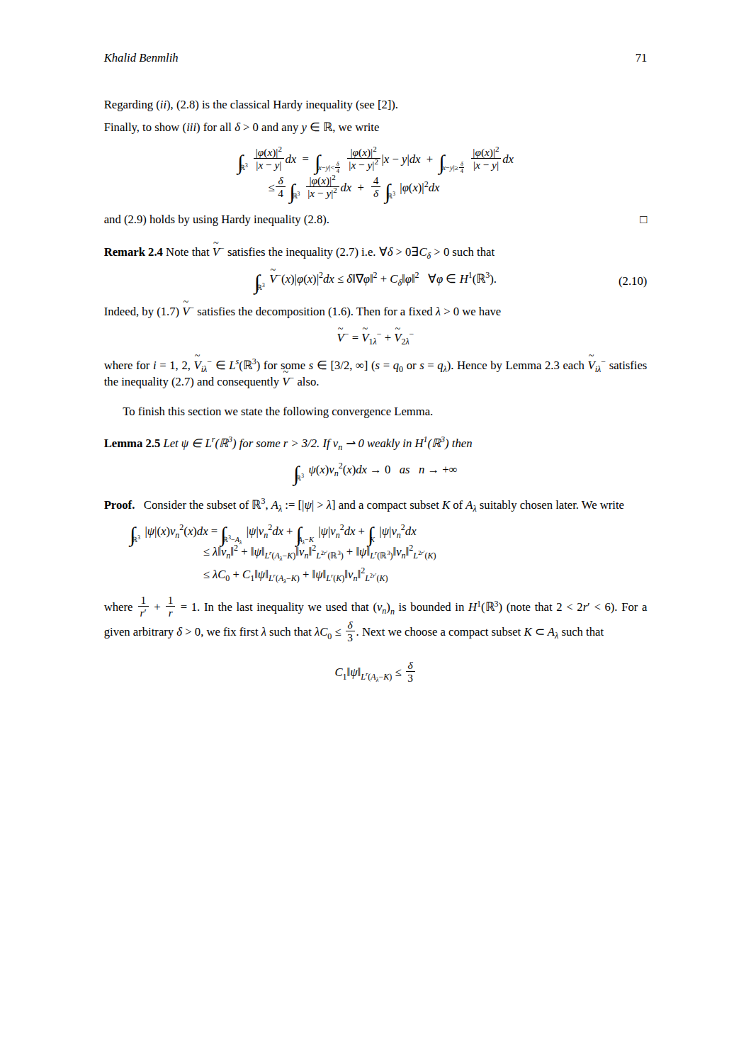Khalid Benmlih 71
Regarding (ii), (2.8) is the classical Hardy inequality (see [2]).
Finally, to show (iii) for all δ > 0 and any y ∈ ℝ, we write
∫ℝ3 |φ(x)|2|x − y|dx = ∫|x−y|<δ 4 |φ(x)|2|x − y|2|x − y|dx + ∫|x−y|≥δ 4 |φ(x)|2|x − y|dx ≤δ 4 ∫ℝ3 |φ(x)|2|x − y|2 dx + 4 δ ∫ℝ3 |φ(x)|2dx
and (2.9) holds by using Hardy inequality (2.8).□
Remark 2.4 Note that ~V− satisfies the inequality (2.7) i.e. ∀δ > 0∃Cδ > 0 such that
∫ℝ3 ~V−(x)|φ(x)|2dx ≤ δ‖∇φ‖2 + Cδ‖φ‖2 ∀φ ∈ H1(ℝ3). (2.10)
Indeed, by (1.7) ~V− satisfies the decomposition (1.6). Then for a fixed λ > 0 we have
~V− = ~V1λ− + ~V2λ−
where for i = 1, 2, ~Viλ− ∈ Ls(ℝ3) for some s ∈ [3/2, ∞] (s = q0 or s = qλ). Hence by Lemma 2.3 each ~Viλ− satisfies the inequality (2.7) and consequently ~V− also.
To finish this section we state the following convergence Lemma.
Lemma 2.5 Let ψ ∈ Lr(ℝ3) for some r > 3/2. If vn ⇀ 0 weakly in H1(ℝ3) then
∫ℝ3 ψ(x)vn2(x)dx → 0 as n → +∞
Proof. Consider the subset of ℝ3, Aλ := [|ψ| > λ] and a compact subset K of Aλ suitably chosen later. We write
∫ℝ3 |ψ|(x)vn2(x)dx = ∫ℝ3−Aλ |ψ|vn2dx + ∫Aλ−K |ψ|vn2dx + ∫K |ψ|vn2dx ≤ λ‖vn‖2 + ‖ψ‖Lr(Aλ−K)‖vn‖2L2r′(ℝ3) + ‖ψ‖Lr(ℝ3)‖vn‖2L2r′(K) ≤ λC0 + C1‖ψ‖Lr(Aλ−K) + ‖ψ‖Lr(K)‖vn‖2L2r′(K)
where 1 r′ + 1 r = 1. In the last inequality we used that (vn)n is bounded in H1(ℝ3) (note that 2 < 2r′ < 6). For a given arbitrary δ > 0, we fix first λ such that λC0 ≤ δ 3. Next we choose a compact subset K ⊂ Aλ such that
C1‖ψ‖Lr(Aλ−K) ≤ δ 3